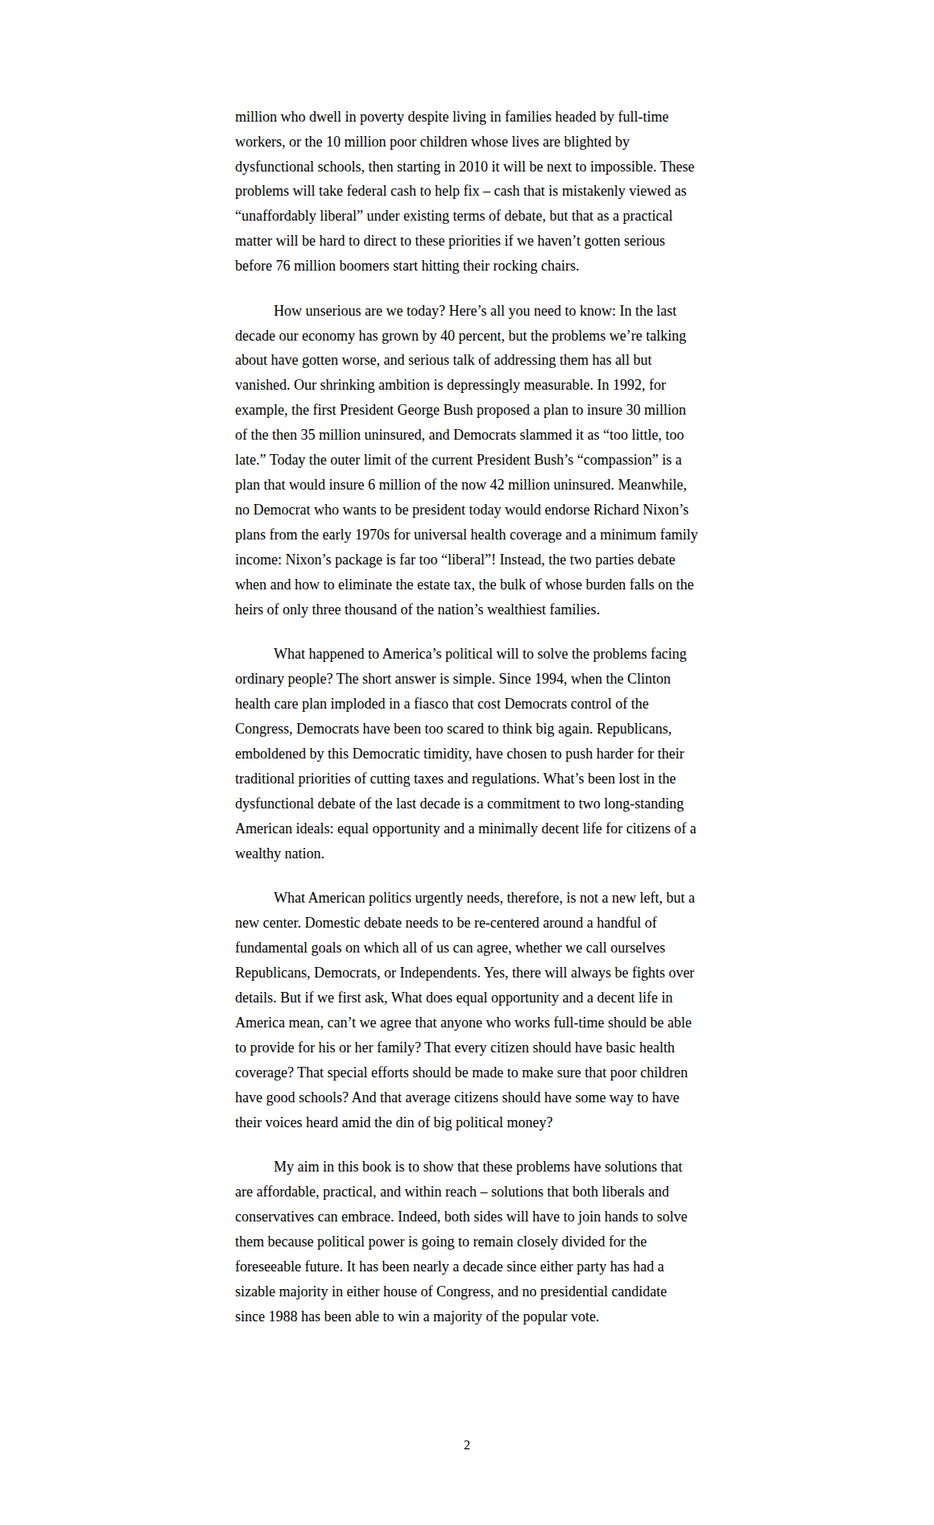million who dwell in poverty despite living in families headed by full-time workers, or the 10 million poor children whose lives are blighted by dysfunctional schools, then starting in 2010 it will be next to impossible. These problems will take federal cash to help fix – cash that is mistakenly viewed as “unaffordably liberal” under existing terms of debate, but that as a practical matter will be hard to direct to these priorities if we haven’t gotten serious before 76 million boomers start hitting their rocking chairs.
How unserious are we today? Here’s all you need to know: In the last decade our economy has grown by 40 percent, but the problems we’re talking about have gotten worse, and serious talk of addressing them has all but vanished. Our shrinking ambition is depressingly measurable. In 1992, for example, the first President George Bush proposed a plan to insure 30 million of the then 35 million uninsured, and Democrats slammed it as “too little, too late.” Today the outer limit of the current President Bush’s “compassion” is a plan that would insure 6 million of the now 42 million uninsured. Meanwhile, no Democrat who wants to be president today would endorse Richard Nixon’s plans from the early 1970s for universal health coverage and a minimum family income: Nixon’s package is far too “liberal”! Instead, the two parties debate when and how to eliminate the estate tax, the bulk of whose burden falls on the heirs of only three thousand of the nation’s wealthiest families.
What happened to America’s political will to solve the problems facing ordinary people? The short answer is simple. Since 1994, when the Clinton health care plan imploded in a fiasco that cost Democrats control of the Congress, Democrats have been too scared to think big again. Republicans, emboldened by this Democratic timidity, have chosen to push harder for their traditional priorities of cutting taxes and regulations. What’s been lost in the dysfunctional debate of the last decade is a commitment to two long-standing American ideals: equal opportunity and a minimally decent life for citizens of a wealthy nation.
What American politics urgently needs, therefore, is not a new left, but a new center. Domestic debate needs to be re-centered around a handful of fundamental goals on which all of us can agree, whether we call ourselves Republicans, Democrats, or Independents. Yes, there will always be fights over details. But if we first ask, What does equal opportunity and a decent life in America mean, can’t we agree that anyone who works full-time should be able to provide for his or her family? That every citizen should have basic health coverage? That special efforts should be made to make sure that poor children have good schools? And that average citizens should have some way to have their voices heard amid the din of big political money?
My aim in this book is to show that these problems have solutions that are affordable, practical, and within reach – solutions that both liberals and conservatives can embrace. Indeed, both sides will have to join hands to solve them because political power is going to remain closely divided for the foreseeable future. It has been nearly a decade since either party has had a sizable majority in either house of Congress, and no presidential candidate since 1988 has been able to win a majority of the popular vote.
2